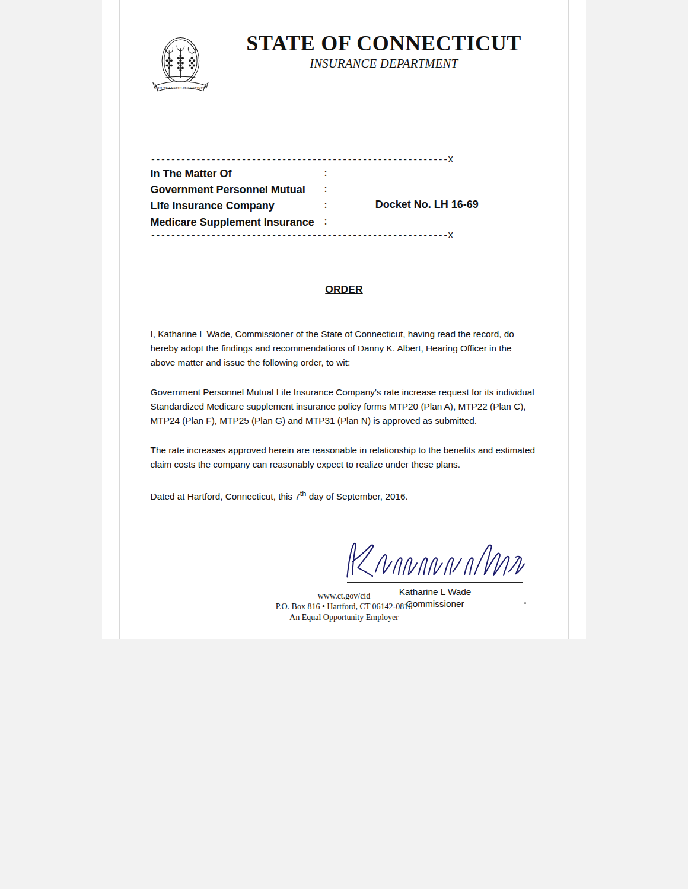QUI TRANSTULIT SUSTINET
STATE OF CONNECTICUT
INSURANCE DEPARTMENT
-----------------------------------------------------------X
| In The Matter Of | : | |
| Government Personnel Mutual | : | |
| Life Insurance Company | : | Docket No. LH 16-69 |
| Medicare Supplement Insurance | : | |
-----------------------------------------------------------X
ORDER
I, Katharine L Wade, Commissioner of the State of Connecticut, having read the record, do hereby adopt the findings and recommendations of Danny K. Albert, Hearing Officer in the above matter and issue the following order, to wit:
Government Personnel Mutual Life Insurance Company's rate increase request for its individual Standardized Medicare supplement insurance policy forms MTP20 (Plan A), MTP22 (Plan C), MTP24 (Plan F), MTP25 (Plan G) and MTP31 (Plan N) is approved as submitted.
The rate increases approved herein are reasonable in relationship to the benefits and estimated claim costs the company can reasonably expect to realize under these plans.
Dated at Hartford, Connecticut, this 7th day of September, 2016.
Katharine L Wade
Commissioner
www.ct.gov/cid
P.O. Box 816 • Hartford, CT 06142-0816
An Equal Opportunity Employer